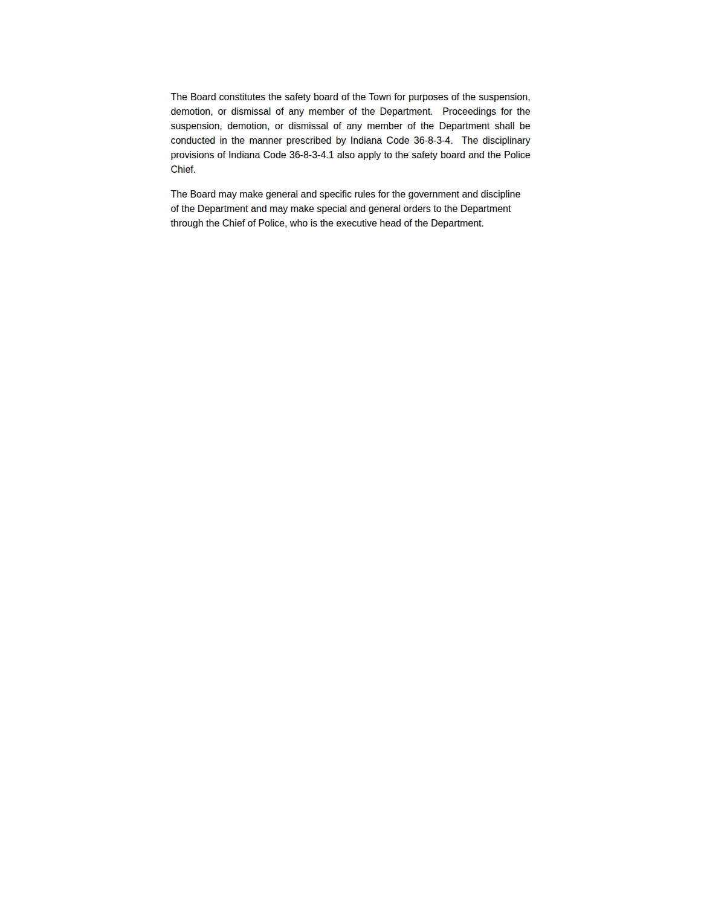The Board constitutes the safety board of the Town for purposes of the suspension, demotion, or dismissal of any member of the Department. Proceedings for the suspension, demotion, or dismissal of any member of the Department shall be conducted in the manner prescribed by Indiana Code 36-8-3-4. The disciplinary provisions of Indiana Code 36-8-3-4.1 also apply to the safety board and the Police Chief.
The Board may make general and specific rules for the government and discipline of the Department and may make special and general orders to the Department through the Chief of Police, who is the executive head of the Department.